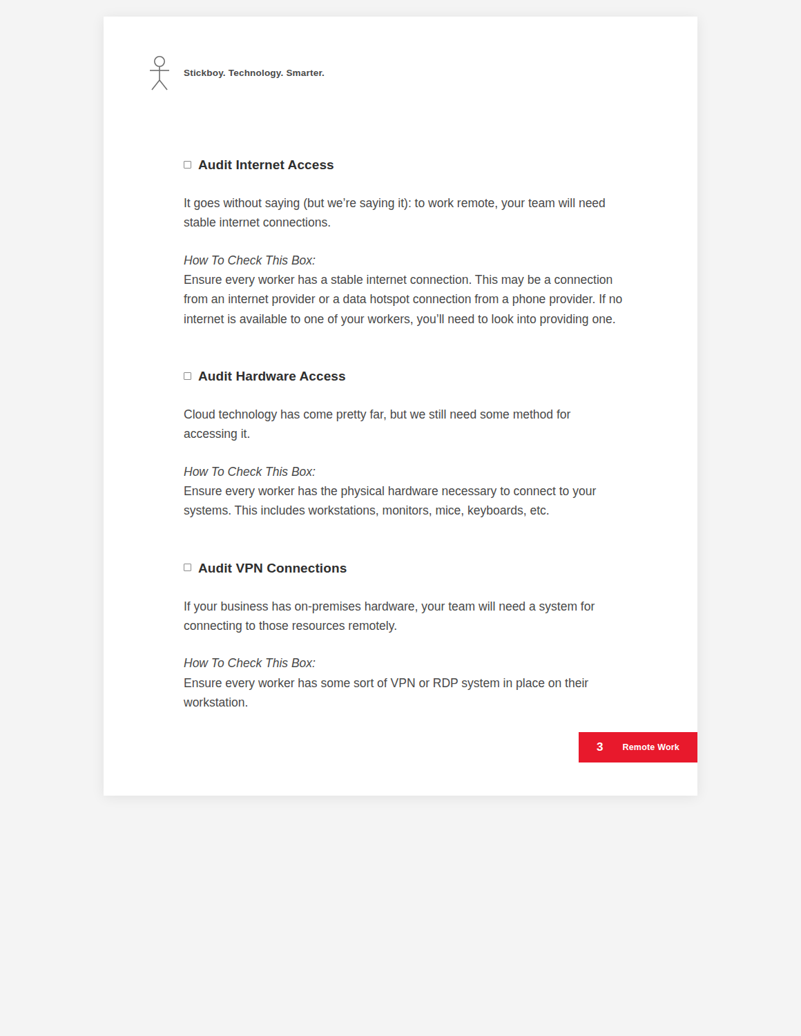Stickboy. Technology. Smarter.
Audit Internet Access
It goes without saying (but we’re saying it): to work remote, your team will need stable internet connections.
How To Check This Box: Ensure every worker has a stable internet connection. This may be a connection from an internet provider or a data hotspot connection from a phone provider. If no internet is available to one of your workers, you’ll need to look into providing one.
Audit Hardware Access
Cloud technology has come pretty far, but we still need some method for accessing it.
How To Check This Box: Ensure every worker has the physical hardware necessary to connect to your systems. This includes workstations, monitors, mice, keyboards, etc.
Audit VPN Connections
If your business has on-premises hardware, your team will need a system for connecting to those resources remotely.
How To Check This Box: Ensure every worker has some sort of VPN or RDP system in place on their workstation.
3
Remote Work